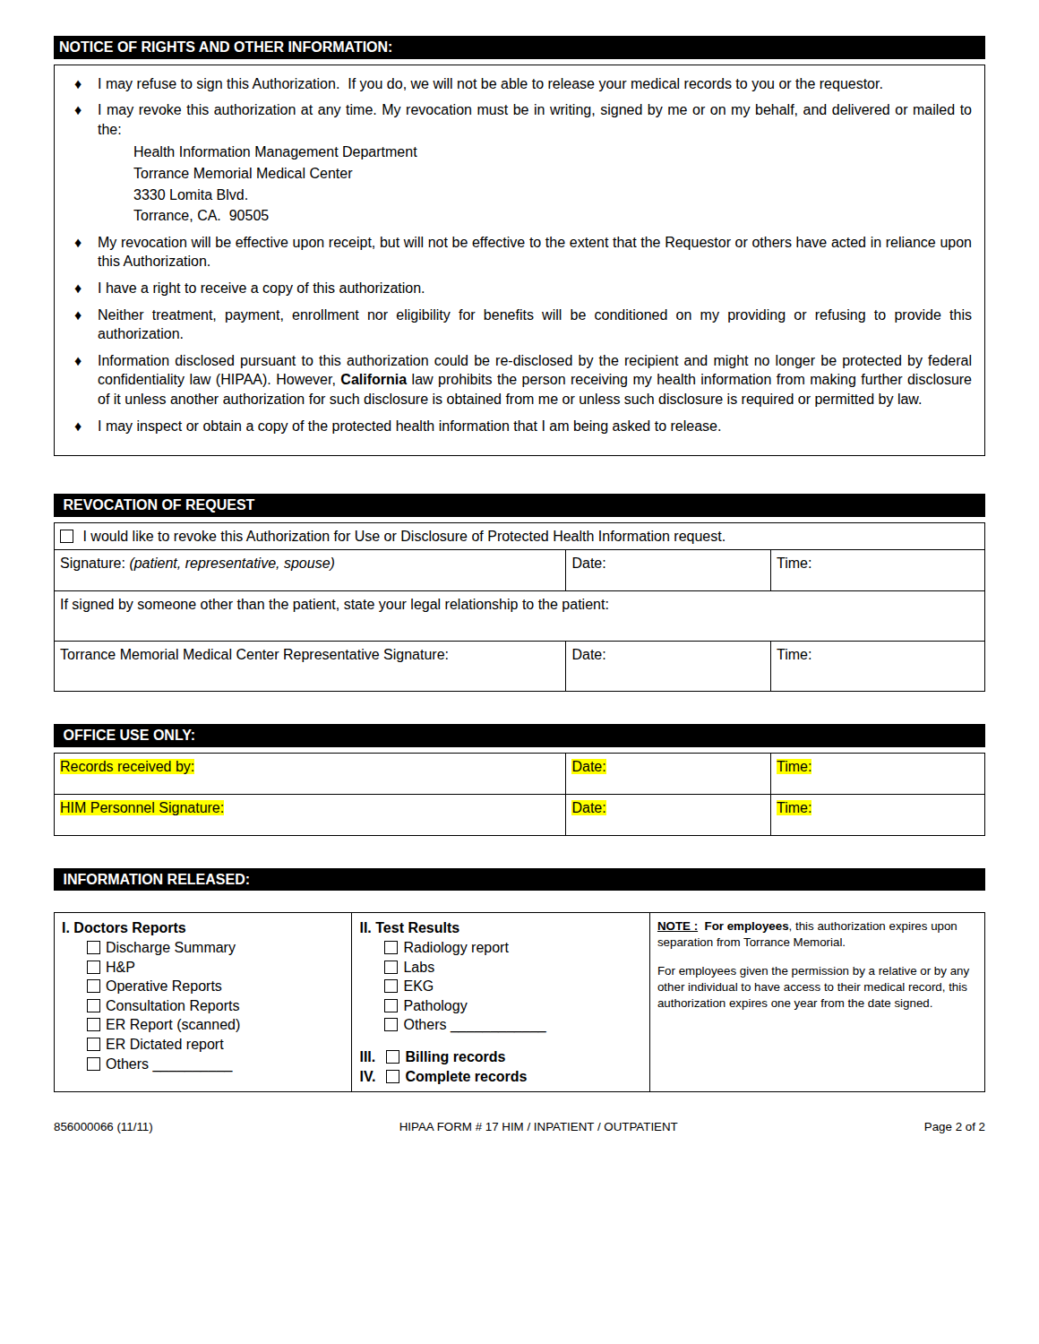NOTICE OF RIGHTS AND OTHER INFORMATION:
I may refuse to sign this Authorization. If you do, we will not be able to release your medical records to you or the requestor.
I may revoke this authorization at any time. My revocation must be in writing, signed by me or on my behalf, and delivered or mailed to the:
Health Information Management Department
Torrance Memorial Medical Center
3330 Lomita Blvd.
Torrance, CA. 90505
My revocation will be effective upon receipt, but will not be effective to the extent that the Requestor or others have acted in reliance upon this Authorization.
I have a right to receive a copy of this authorization.
Neither treatment, payment, enrollment nor eligibility for benefits will be conditioned on my providing or refusing to provide this authorization.
Information disclosed pursuant to this authorization could be re-disclosed by the recipient and might no longer be protected by federal confidentiality law (HIPAA). However, California law prohibits the person receiving my health information from making further disclosure of it unless another authorization for such disclosure is obtained from me or unless such disclosure is required or permitted by law.
I may inspect or obtain a copy of the protected health information that I am being asked to release.
REVOCATION OF REQUEST
| I would like to revoke this Authorization for Use or Disclosure of Protected Health Information request. |
| Signature: (patient, representative, spouse) | Date: | Time: |
| If signed by someone other than the patient, state your legal relationship to the patient: |
| Torrance Memorial Medical Center Representative Signature: | Date: | Time: |
OFFICE USE ONLY:
| Records received by: | Date: | Time: |
| HIM Personnel Signature: | Date: | Time: |
INFORMATION RELEASED:
| I. Doctors Reports Discharge Summary H&P Operative Reports Consultation Reports ER Report (scanned) ER Dictated report Others __________ | II. Test Results Radiology report Labs EKG Pathology Others ____________ III. Billing records IV. Complete records | NOTE : For employees , this authorization expires upon separation from Torrance Memorial. For employees given the permission by a relative or by any other individual to have access to their medical record, this authorization expires one year from the date signed. |
856000066 (11/11) HIPAA FORM # 17 HIM / INPATIENT / OUTPATIENT Page 2 of 2